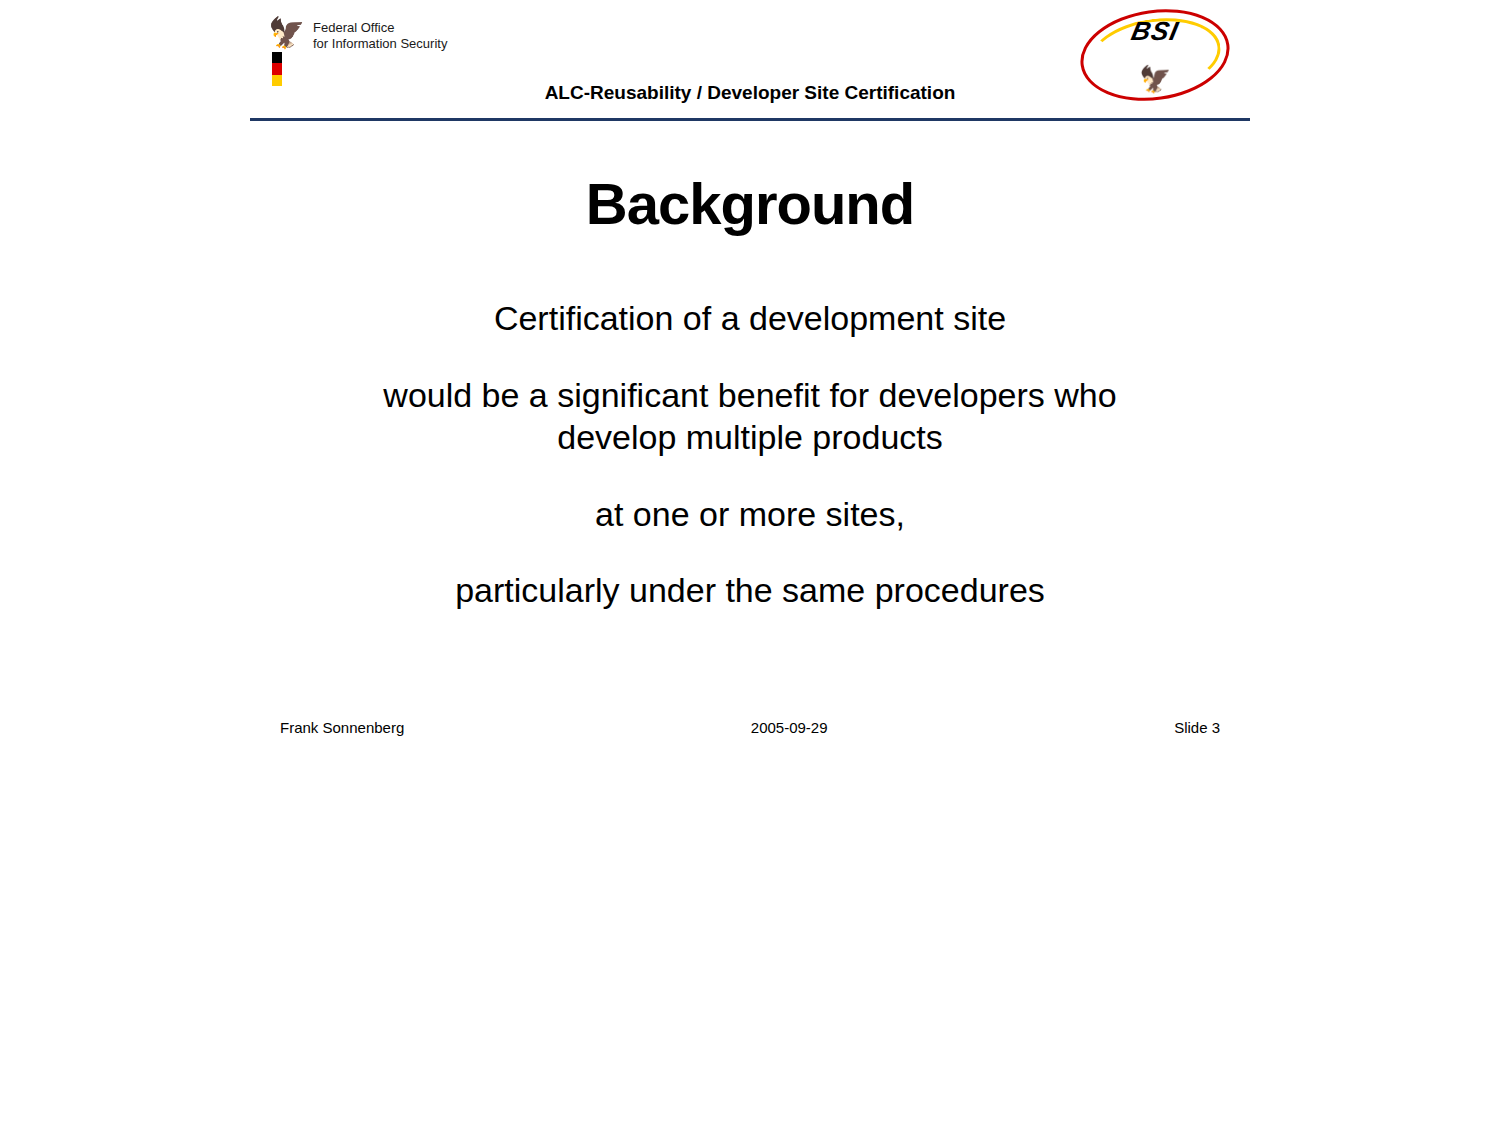🦅 Federal Office
for Information Security
BSI
🦅
ALC-Reusability / Developer Site Certification
Background
Certification of a development site
would be a significant benefit for developers who develop multiple products
at one or more sites,
particularly under the same procedures
Frank Sonnenberg 2005-09-29 Slide 3